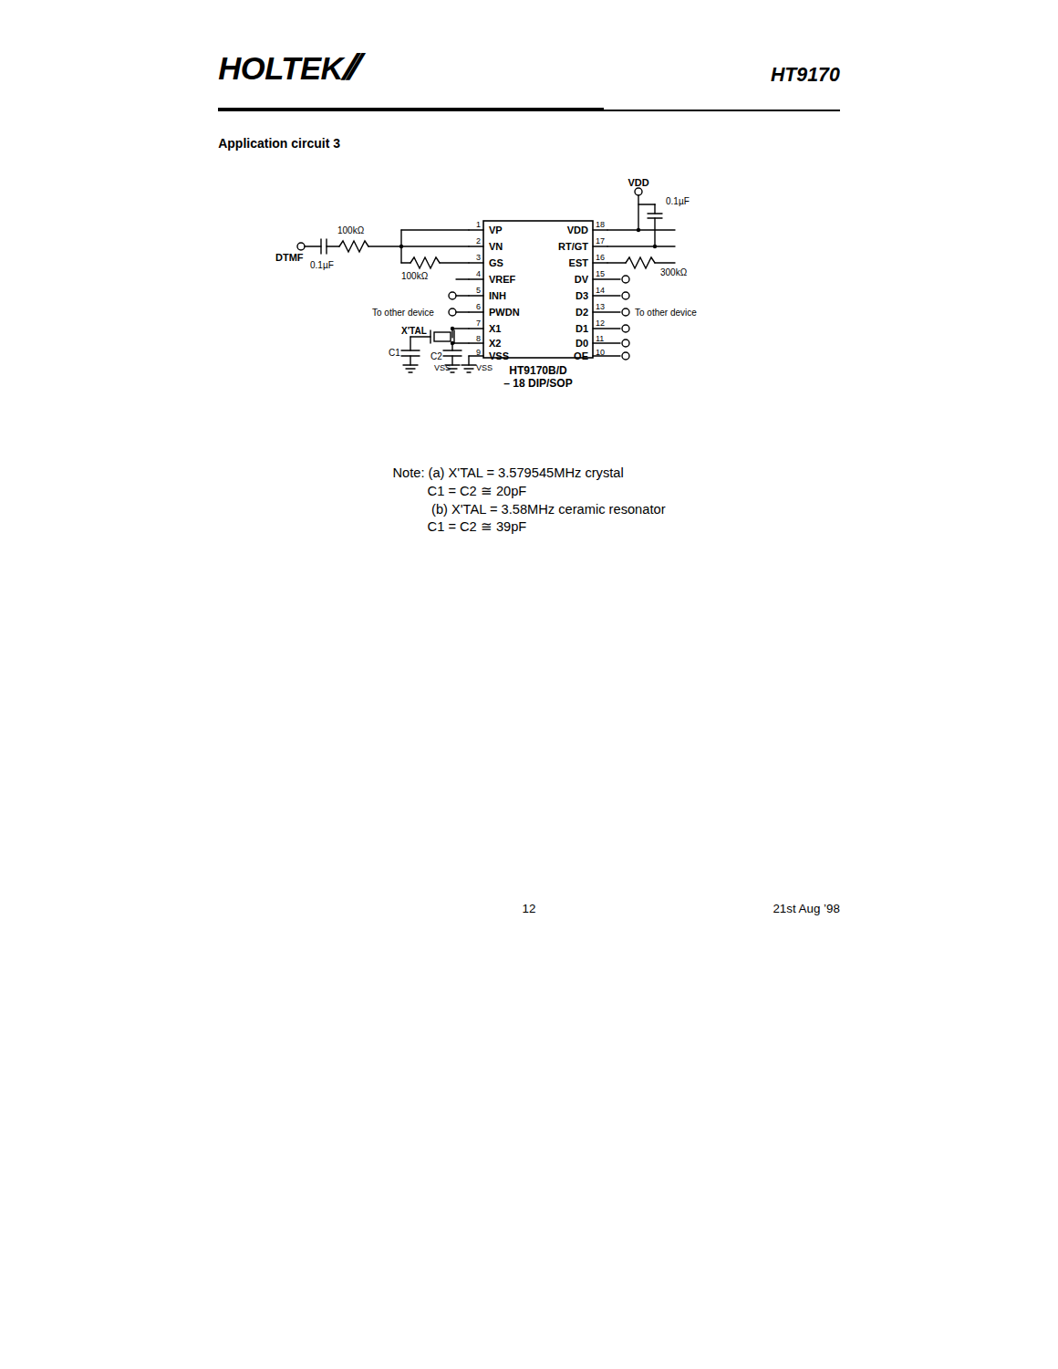HOLTEK//
HT9170
Application circuit 3
VP VN GS VREF INH PWDN X1 X2 VSS VDD RT/GT EST DV D3 D2 D1 D0 OE 1 2 3 4 5 6 7 8 9 18 17 16 15 14 13 12 11 10 HT9170B/D – 18 DIP/SOP VDD 0.1µF 300kΩ To other device DTMF 0.1µF 100kΩ 100kΩ To other device X'TAL C1 C2 VSS VSS
Note: (a) X'TAL = 3.579545MHz crystal
C1 = C2 ≅ 20pF
(b) X'TAL = 3.58MHz ceramic resonator
C1 = C2 ≅ 39pF
12
21st Aug ’98